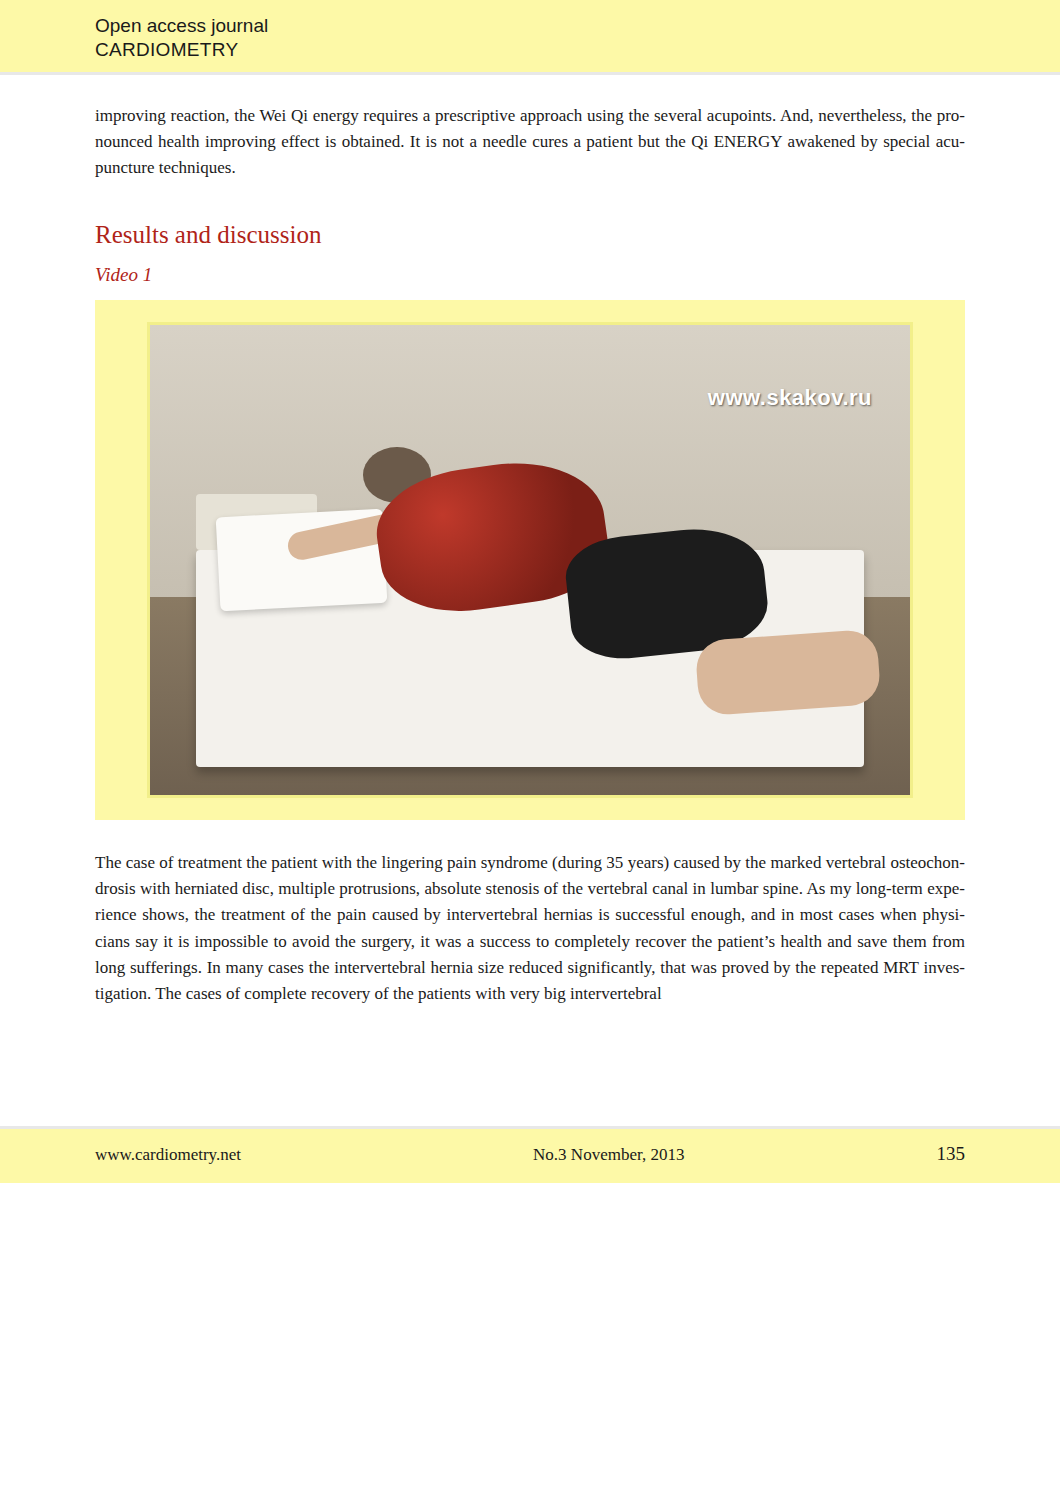Open access journal CARDIOMETRY
improving reaction, the Wei Qi energy requires a prescriptive approach using the several acupoints. And, nevertheless, the pronounced health improving effect is obtained. It is not a needle cures a patient but the Qi ENERGY awakened by special acupuncture techniques.
Results and discussion
Video 1
www.skakov.ru
The case of treatment the patient with the lingering pain syndrome (during 35 years) caused by the marked vertebral osteochondrosis with herniated disc, multiple protrusions, absolute stenosis of the vertebral canal in lumbar spine. As my long-term experience shows, the treatment of the pain caused by intervertebral hernias is successful enough, and in most cases when physicians say it is impossible to avoid the surgery, it was a success to completely recover the patient’s health and save them from long sufferings. In many cases the intervertebral hernia size reduced significantly, that was proved by the repeated MRT investigation. The cases of complete recovery of the patients with very big intervertebral
www.cardiometry.net
No.3 November, 2013
135